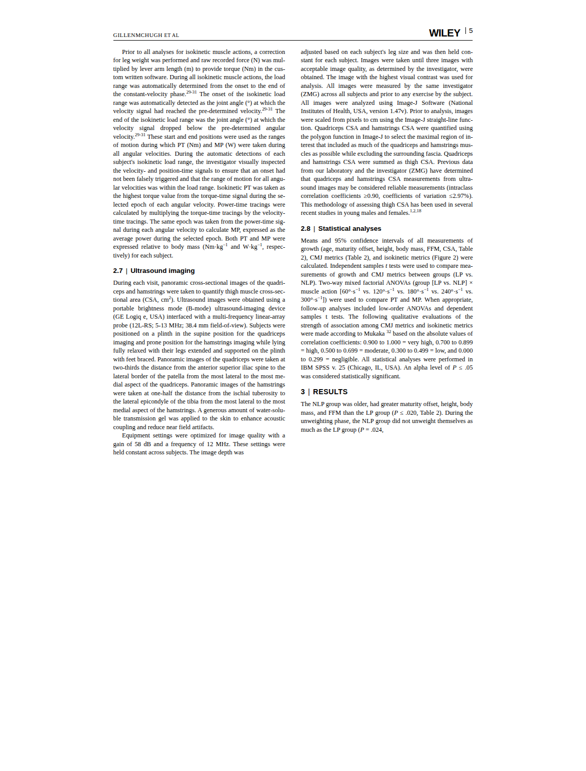Gillen McHugh et al
WILEY
5
Prior to all analyses for isokinetic muscle actions, a correction for leg weight was performed and raw recorded force (N) was multiplied by lever arm length (m) to provide torque (Nm) in the custom written software. During all isokinetic muscle actions, the load range was automatically determined from the onset to the end of the constant-velocity phase.29-31 The onset of the isokinetic load range was automatically detected as the joint angle (°) at which the velocity signal had reached the pre-determined velocity.29-31 The end of the isokinetic load range was the joint angle (°) at which the velocity signal dropped below the pre-determined angular velocity.29-31 These start and end positions were used as the ranges of motion during which PT (Nm) and MP (W) were taken during all angular velocities. During the automatic detections of each subject's isokinetic load range, the investigator visually inspected the velocity- and position-time signals to ensure that an onset had not been falsely triggered and that the range of motion for all angular velocities was within the load range. Isokinetic PT was taken as the highest torque value from the torque-time signal during the selected epoch of each angular velocity. Power-time tracings were calculated by multiplying the torque-time tracings by the velocity-time tracings. The same epoch was taken from the power-time signal during each angular velocity to calculate MP, expressed as the average power during the selected epoch. Both PT and MP were expressed relative to body mass (Nm·kg−1 and W·kg−1, respectively) for each subject.
2.7|Ultrasound imaging
During each visit, panoramic cross-sectional images of the quadriceps and hamstrings were taken to quantify thigh muscle cross-sectional area (CSA, cm2). Ultrasound images were obtained using a portable brightness mode (B-mode) ultrasound-imaging device (GE Logiq e, USA) interfaced with a multi-frequency linear-array probe (12L-RS; 5-13 MHz; 38.4 mm field-of-view). Subjects were positioned on a plinth in the supine position for the quadriceps imaging and prone position for the hamstrings imaging while lying fully relaxed with their legs extended and supported on the plinth with feet braced. Panoramic images of the quadriceps were taken at two-thirds the distance from the anterior superior iliac spine to the lateral border of the patella from the most lateral to the most medial aspect of the quadriceps. Panoramic images of the hamstrings were taken at one-half the distance from the ischial tuberosity to the lateral epicondyle of the tibia from the most lateral to the most medial aspect of the hamstrings. A generous amount of water-soluble transmission gel was applied to the skin to enhance acoustic coupling and reduce near field artifacts.
Equipment settings were optimized for image quality with a gain of 58 dB and a frequency of 12 MHz. These settings were held constant across subjects. The image depth was
adjusted based on each subject's leg size and was then held constant for each subject. Images were taken until three images with acceptable image quality, as determined by the investigator, were obtained. The image with the highest visual contrast was used for analysis. All images were measured by the same investigator (ZMG) across all subjects and prior to any exercise by the subject. All images were analyzed using Image-J Software (National Institutes of Health, USA, version 1.47v). Prior to analysis, images were scaled from pixels to cm using the Image-J straight-line function. Quadriceps CSA and hamstrings CSA were quantified using the polygon function in Image-J to select the maximal region of interest that included as much of the quadriceps and hamstrings muscles as possible while excluding the surrounding fascia. Quadriceps and hamstrings CSA were summed as thigh CSA. Previous data from our laboratory and the investigator (ZMG) have determined that quadriceps and hamstrings CSA measurements from ultrasound images may be considered reliable measurements (intraclass correlation coefficients ≥0.90, coefficients of variation ≤2.97%). This methodology of assessing thigh CSA has been used in several recent studies in young males and females.1,2,18
2.8|Statistical analyses
Means and 95% confidence intervals of all measurements of growth (age, maturity offset, height, body mass, FFM, CSA, Table 2), CMJ metrics (Table 2), and isokinetic metrics (Figure 2) were calculated. Independent samples t tests were used to compare measurements of growth and CMJ metrics between groups (LP vs. NLP). Two-way mixed factorial ANOVAs (group [LP vs. NLP] × muscle action [60°·s−1 vs. 120°·s−1 vs. 180°·s−1 vs. 240°·s−1 vs. 300°·s−1]) were used to compare PT and MP. When appropriate, follow-up analyses included low-order ANOVAs and dependent samples t tests. The following qualitative evaluations of the strength of association among CMJ metrics and isokinetic metrics were made according to Mukaka 32 based on the absolute values of correlation coefficients: 0.900 to 1.000 = very high, 0.700 to 0.899 = high, 0.500 to 0.699 = moderate, 0.300 to 0.499 = low, and 0.000 to 0.299 = negligible. All statistical analyses were performed in IBM SPSS v. 25 (Chicago, IL, USA). An alpha level of P ≤ .05 was considered statistically significant.
3|RESULTS
The NLP group was older, had greater maturity offset, height, body mass, and FFM than the LP group (P ≤ .020, Table 2). During the unweighting phase, the NLP group did not unweight themselves as much as the LP group (P = .024,